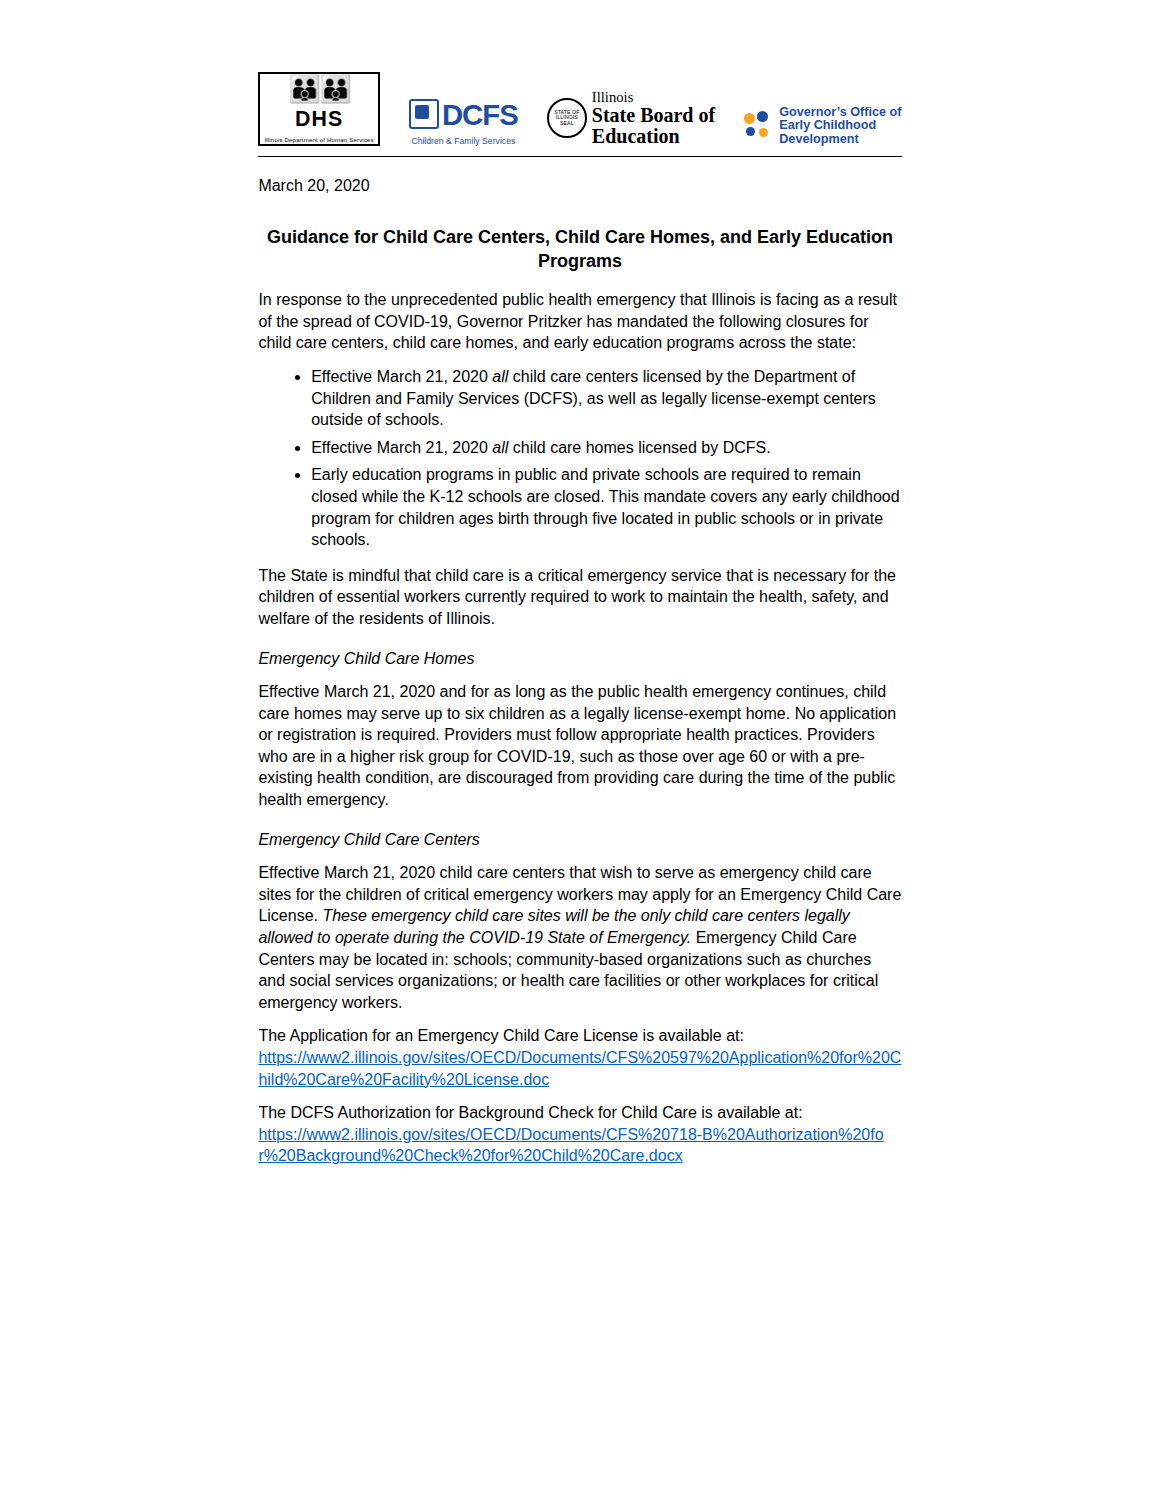👪👪
DHS
Illinois Department of Human Services
DCFS
Children & Family Services
STATE OF ILLINOIS SEAL
Illinois
State Board of
Education
Governor’s Office of
Early Childhood
Development
March 20, 2020
Guidance for Child Care Centers, Child Care Homes, and Early Education Programs
In response to the unprecedented public health emergency that Illinois is facing as a result of the spread of COVID-19, Governor Pritzker has mandated the following closures for child care centers, child care homes, and early education programs across the state:
Effective March 21, 2020 all child care centers licensed by the Department of Children and Family Services (DCFS), as well as legally license-exempt centers outside of schools.
Effective March 21, 2020 all child care homes licensed by DCFS.
Early education programs in public and private schools are required to remain closed while the K-12 schools are closed. This mandate covers any early childhood program for children ages birth through five located in public schools or in private schools.
The State is mindful that child care is a critical emergency service that is necessary for the children of essential workers currently required to work to maintain the health, safety, and welfare of the residents of Illinois.
Emergency Child Care Homes
Effective March 21, 2020 and for as long as the public health emergency continues, child care homes may serve up to six children as a legally license-exempt home. No application or registration is required. Providers must follow appropriate health practices. Providers who are in a higher risk group for COVID-19, such as those over age 60 or with a pre-existing health condition, are discouraged from providing care during the time of the public health emergency.
Emergency Child Care Centers
Effective March 21, 2020 child care centers that wish to serve as emergency child care sites for the children of critical emergency workers may apply for an Emergency Child Care License. These emergency child care sites will be the only child care centers legally allowed to operate during the COVID-19 State of Emergency. Emergency Child Care Centers may be located in: schools; community-based organizations such as churches and social services organizations; or health care facilities or other workplaces for critical emergency workers.
The Application for an Emergency Child Care License is available at:
https://www2.illinois.gov/sites/OECD/Documents/CFS%20597%20Application%20for%20Child%20Care%20Facility%20License.doc
The DCFS Authorization for Background Check for Child Care is available at:
https://www2.illinois.gov/sites/OECD/Documents/CFS%20718-B%20Authorization%20for%20Background%20Check%20for%20Child%20Care.docx